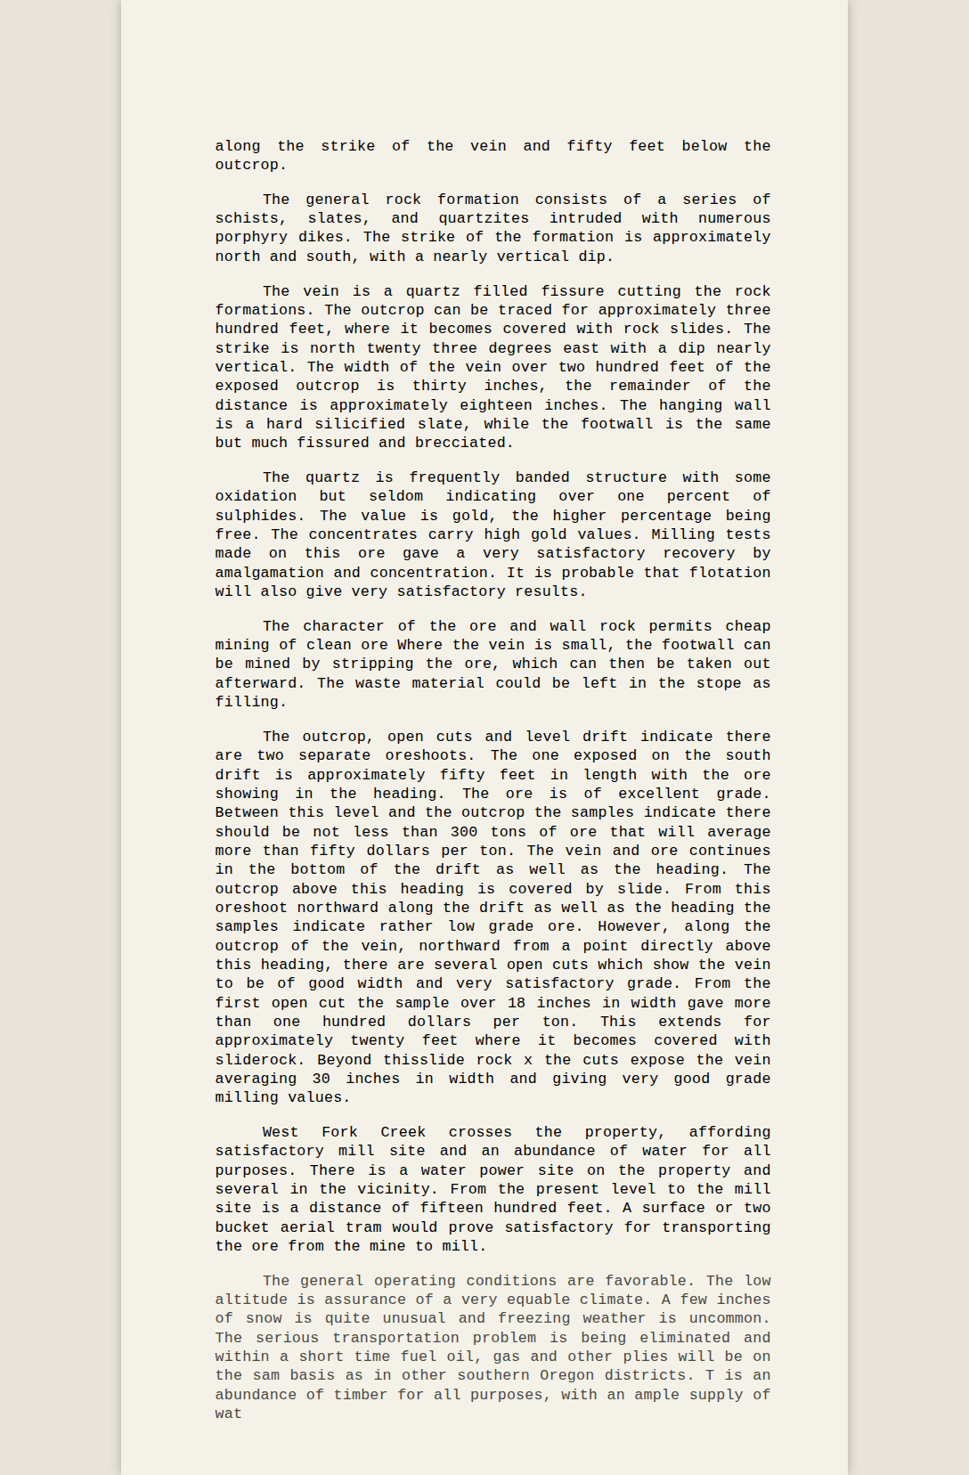along the strike of the vein and fifty feet below the outcrop.
The general rock formation consists of a series of schists, slates, and quartzites intruded with numerous porphyry dikes. The strike of the formation is approximately north and south, with a nearly vertical dip.
The vein is a quartz filled fissure cutting the rock formations. The outcrop can be traced for approximately three hundred feet, where it becomes covered with rock slides. The strike is north twenty three degrees east with a dip nearly vertical. The width of the vein over two hundred feet of the exposed outcrop is thirty inches, the remainder of the distance is approximately eighteen inches. The hanging wall is a hard silicified slate, while the footwall is the same but much fissured and brecciated.
The quartz is frequently banded structure with some oxidation but seldom indicating over one percent of sulphides. The value is gold, the higher percentage being free. The concentrates carry high gold values. Milling tests made on this ore gave a very satisfactory recovery by amalgamation and concentration. It is probable that flotation will also give very satisfactory results.
The character of the ore and wall rock permits cheap mining of clean ore Where the vein is small, the footwall can be mined by stripping the ore, which can then be taken out afterward. The waste material could be left in the stope as filling.
The outcrop, open cuts and level drift indicate there are two separate oreshoots. The one exposed on the south drift is approximately fifty feet in length with the ore showing in the heading. The ore is of excellent grade. Between this level and the outcrop the samples indicate there should be not less than 300 tons of ore that will average more than fifty dollars per ton. The vein and ore continues in the bottom of the drift as well as the heading. The outcrop above this heading is covered by slide. From this oreshoot northward along the drift as well as the heading the samples indicate rather low grade ore. However, along the outcrop of the vein, northward from a point directly above this heading, there are several open cuts which show the vein to be of good width and very satisfactory grade. From the first open cut the sample over 18 inches in width gave more than one hundred dollars per ton. This extends for approximately twenty feet where it becomes covered with sliderock. Beyond thisslide rock x the cuts expose the vein averaging 30 inches in width and giving very good grade milling values.
West Fork Creek crosses the property, affording satisfactory mill site and an abundance of water for all purposes. There is a water power site on the property and several in the vicinity. From the present level to the mill site is a distance of fifteen hundred feet. A surface or two bucket aerial tram would prove satisfactory for transporting the ore from the mine to mill.
The general operating conditions are favorable. The low altitude is assurance of a very equable climate. A few inches of snow is quite unusual and freezing weather is uncommon. The serious transportation problem is being eliminated and within a short time fuel oil, gas and other plies will be on the sam basis as in other southern Oregon districts. T is an abundance of timber for all purposes, with an ample supply of wat